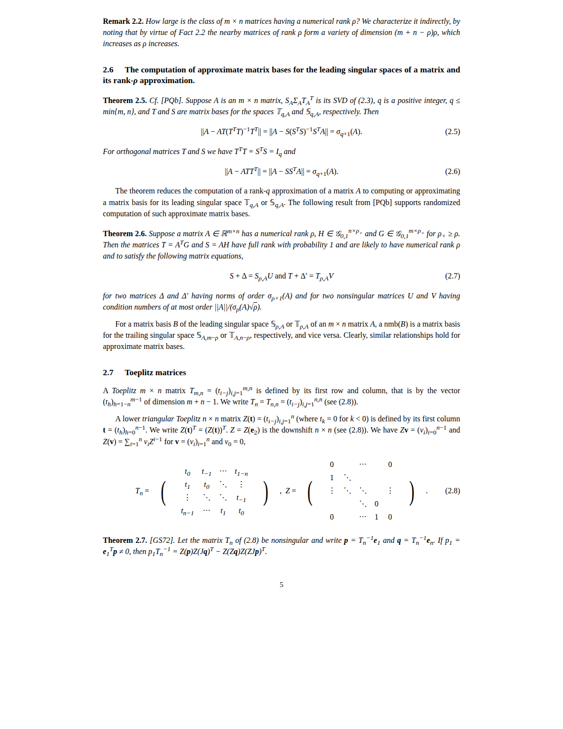Remark 2.2. How large is the class of m × n matrices having a numerical rank ρ? We characterize it indirectly, by noting that by virtue of Fact 2.2 the nearby matrices of rank ρ form a variety of dimension (m + n − ρ)ρ, which increases as ρ increases.
2.6 The computation of approximate matrix bases for the leading singular spaces of a matrix and its rank-ρ approximation.
Theorem 2.5. Cf. [PQb]. Suppose A is an m × n matrix, SAΣATAT is its SVD of (2.3), q is a positive integer, q ≤ min{m, n}, and T and S are matrix bases for the spaces 𝕋q,A and 𝕊q,A, respectively. Then
||A − AT(TTT)−1TT|| = ||A − S(STS)−1STA|| = σq+1(A).
(2.5)
For orthogonal matrices T and S we have TTT = STS = Iq and
||A − ATTT|| = ||A − SSTA|| = σq+1(A).
(2.6)
The theorem reduces the computation of a rank-q approximation of a matrix A to computing or approximating a matrix basis for its leading singular space 𝕋q,A or 𝕊q,A. The following result from [PQb] supports randomized computation of such approximate matrix bases.
Theorem 2.6. Suppose a matrix A ∈ ℝm×n has a numerical rank ρ, H ∈ 𝒢0,1n×ρ+ and G ∈ 𝒢0,1m×ρ+ for ρ+ ≥ ρ. Then the matrices T = ATG and S = AH have full rank with probability 1 and are likely to have numerical rank ρ and to satisfy the following matrix equations,
S + Δ = Sρ,AU and T + Δ′ = Tρ,AV
(2.7)
for two matrices Δ and Δ′ having norms of order σρ+1(A) and for two nonsingular matrices U and V having condition numbers of at most order ||A||/(σρ(A)√ρ).
For a matrix basis B of the leading singular space 𝕊ρ,A or 𝕋ρ,A of an m × n matrix A, a nmb(B) is a matrix basis for the trailing singular space 𝕊A,m−ρ or 𝕋A,n−ρ, respectively, and vice versa. Clearly, similar relationships hold for approximate matrix bases.
2.7 Toeplitz matrices
A Toeplitz m × n matrix Tm,n = (ti−j)i,j=1m,n is defined by its first row and column, that is by the vector (th)h=1−nm−1 of dimension m + n − 1. We write Tn = Tn,n = (ti−j)i,j=1n,n (see (2.8)).
A lower triangular Toeplitz n × n matrix Z(t) = (ti−j)i,j=1n (where tk = 0 for k < 0) is defined by its first column t = (th)h=0n−1. We write Z(t)T = (Z(t))T. Z = Z(e2) is the downshift n × n (see (2.8)). We have Zv = (vi)i=0n−1 and Z(v) = ∑i=1n viZi−1 for v = (vi)i=1n and v0 = 0,
Tn = (
| t 0 | t −1 | ··· | t 1− n |
| t 1 | t 0 | ⋱ | ⋮ |
| ⋮ | ⋱ | ⋱ | t −1 |
| t n −1 | ··· | t 1 | t 0 |
) , Z = (
| 0 | | ··· | | 0 |
| 1 | ⋱ | | | |
| ⋮ | ⋱ | ⋱ | | ⋮ |
| | | ⋱ | 0 | |
| 0 | | ··· | 1 | 0 |
) . (2.8)
Theorem 2.7. [GS72]. Let the matrix Tn of (2.8) be nonsingular and write p = Tn−1e1 and q = Tn−1en. If p1 = e1Tp ≠ 0, then p1Tn−1 = Z(p)Z(Jq)T − Z(Zq)Z(ZJ p)T.
5